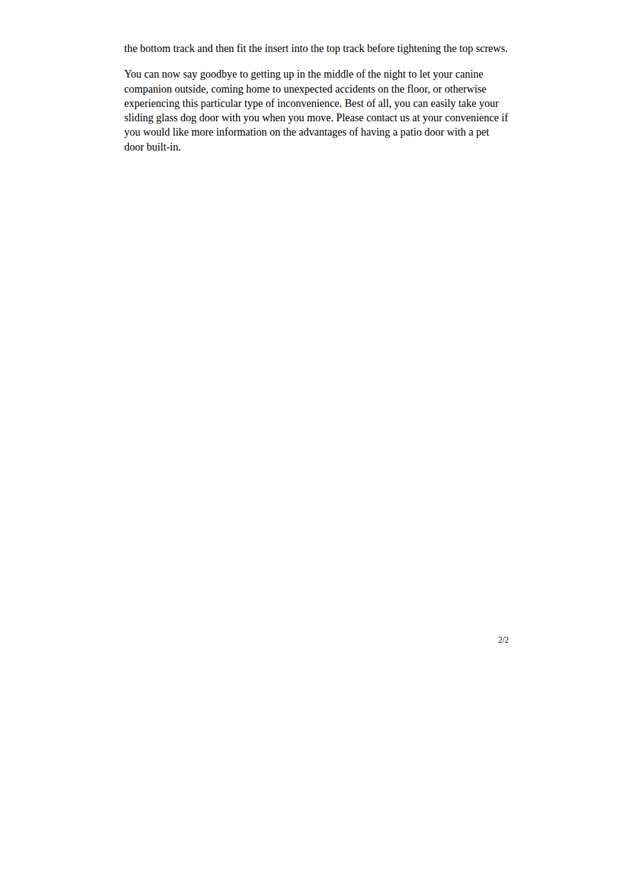the bottom track and then fit the insert into the top track before tightening the top screws.
You can now say goodbye to getting up in the middle of the night to let your canine companion outside, coming home to unexpected accidents on the floor, or otherwise experiencing this particular type of inconvenience. Best of all, you can easily take your sliding glass dog door with you when you move. Please contact us at your convenience if you would like more information on the advantages of having a patio door with a pet door built-in.
2/2